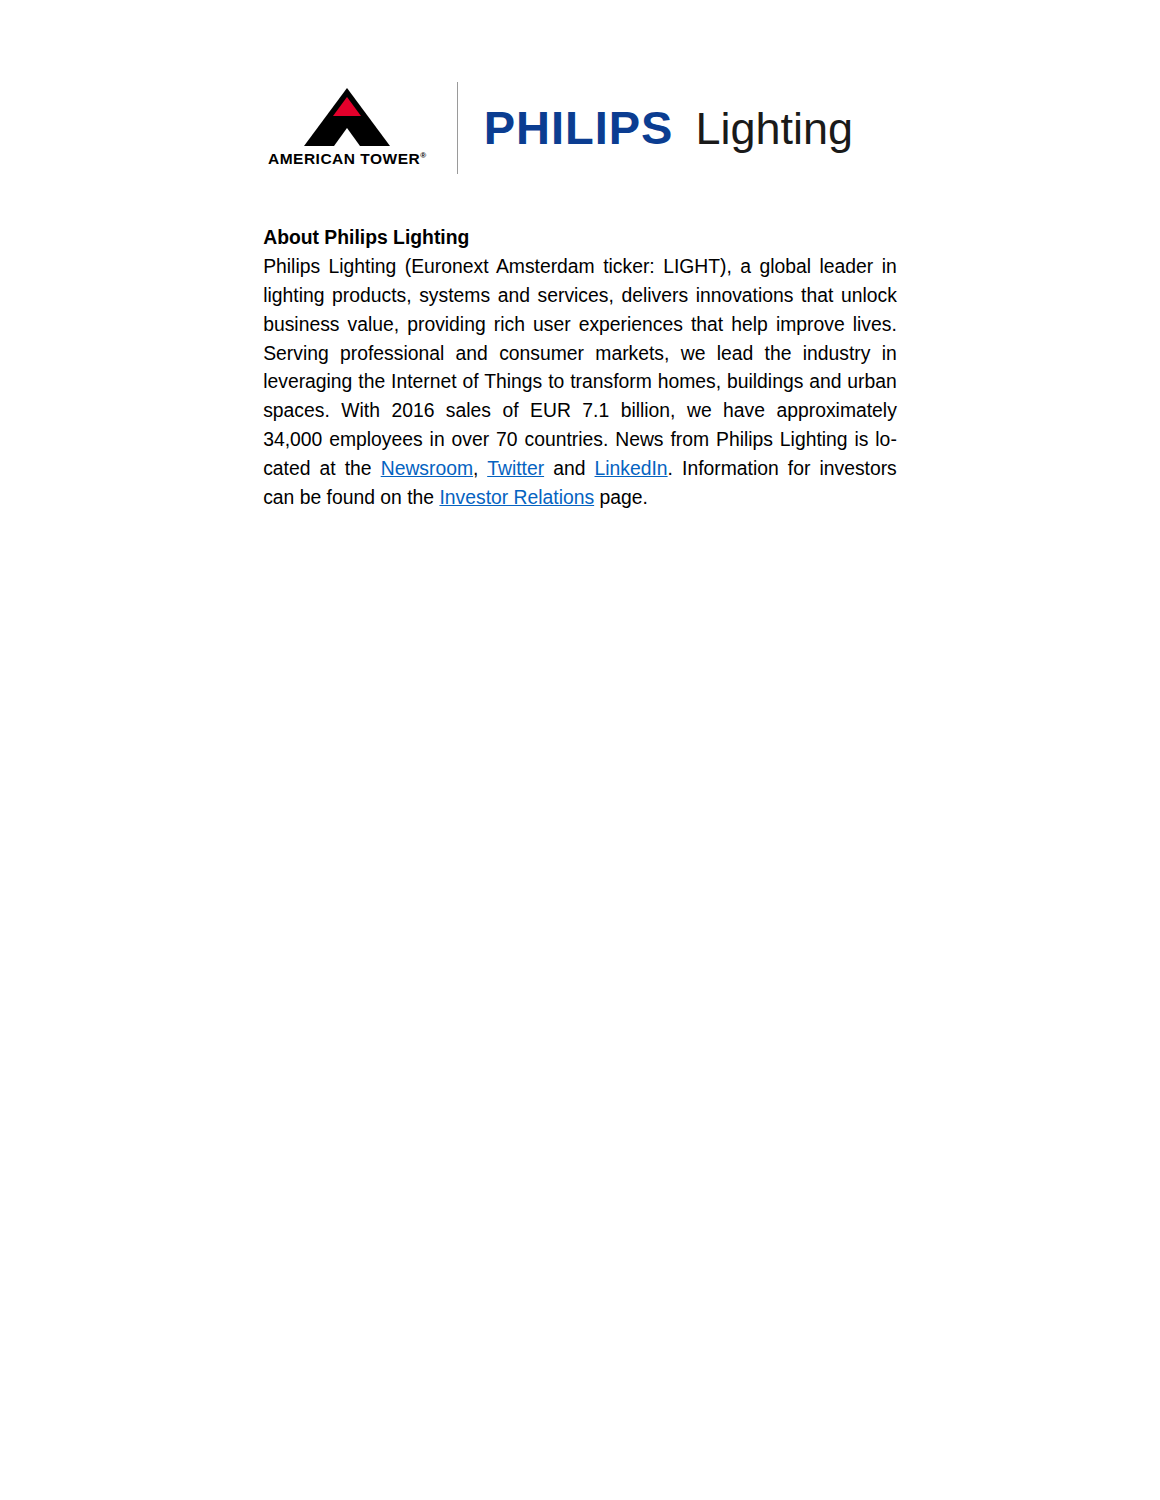AMERICAN TOWER®
PHILIPS Lighting
About Philips Lighting
Philips Lighting (Euronext Amsterdam ticker: LIGHT), a global leader in lighting products, systems and services, delivers innovations that unlock business value, providing rich user experiences that help improve lives. Serving professional and consumer markets, we lead the industry in leveraging the Internet of Things to transform homes, buildings and urban spaces. With 2016 sales of EUR 7.1 billion, we have approximately 34,000 employees in over 70 countries. News from Philips Lighting is located at the Newsroom, Twitter and LinkedIn. Information for investors can be found on the Investor Relations page.